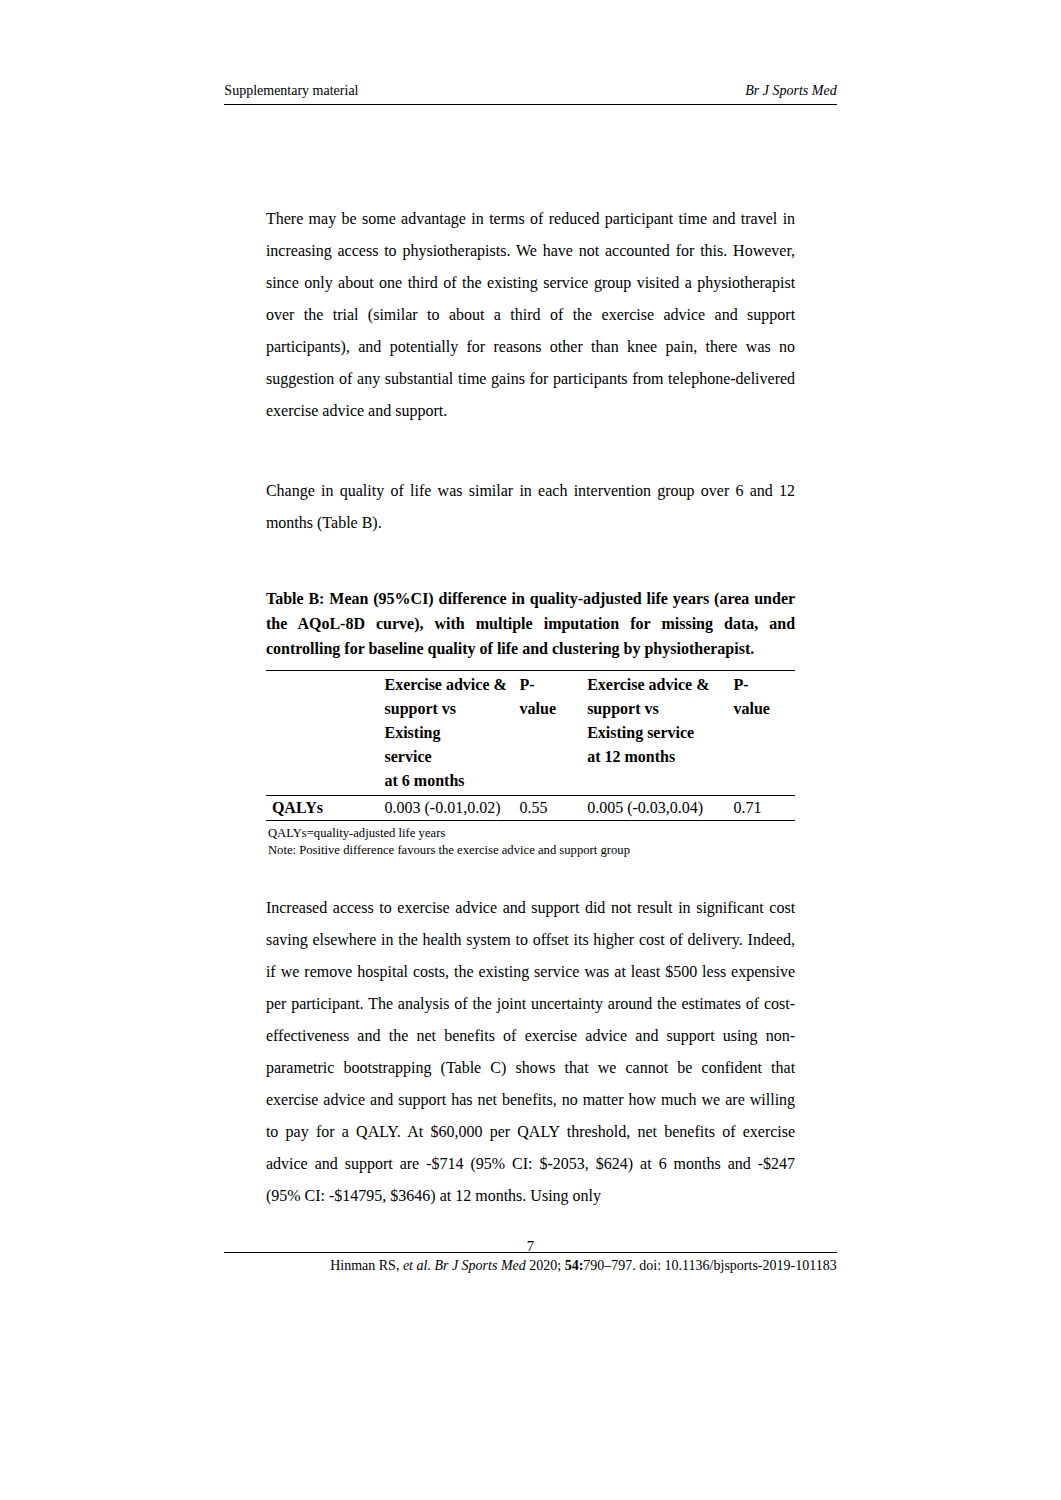Supplementary material
Br J Sports Med
There may be some advantage in terms of reduced participant time and travel in increasing access to physiotherapists. We have not accounted for this. However, since only about one third of the existing service group visited a physiotherapist over the trial (similar to about a third of the exercise advice and support participants), and potentially for reasons other than knee pain, there was no suggestion of any substantial time gains for participants from telephone-delivered exercise advice and support.
Change in quality of life was similar in each intervention group over 6 and 12 months (Table B).
Table B: Mean (95%CI) difference in quality-adjusted life years (area under the AQoL-8D curve), with multiple imputation for missing data, and controlling for baseline quality of life and clustering by physiotherapist.
| | Exercise advice & support vs Existing service at 6 months | P- value | Exercise advice & support vs Existing service at 12 months | P- value |
| --- | --- | --- | --- | --- |
| QALYs | 0.003 (-0.01,0.02) | 0.55 | 0.005 (-0.03,0.04) | 0.71 |
QALYs=quality-adjusted life years
Note: Positive difference favours the exercise advice and support group
Increased access to exercise advice and support did not result in significant cost saving elsewhere in the health system to offset its higher cost of delivery. Indeed, if we remove hospital costs, the existing service was at least $500 less expensive per participant. The analysis of the joint uncertainty around the estimates of cost-effectiveness and the net benefits of exercise advice and support using non-parametric bootstrapping (Table C) shows that we cannot be confident that exercise advice and support has net benefits, no matter how much we are willing to pay for a QALY. At $60,000 per QALY threshold, net benefits of exercise advice and support are -$714 (95% CI: $-2053, $624) at 6 months and -$247 (95% CI: -$14795, $3646) at 12 months. Using only
7
Hinman RS, et al. Br J Sports Med 2020; 54: 790–797. doi: 10.1136/bjsports-2019-101183